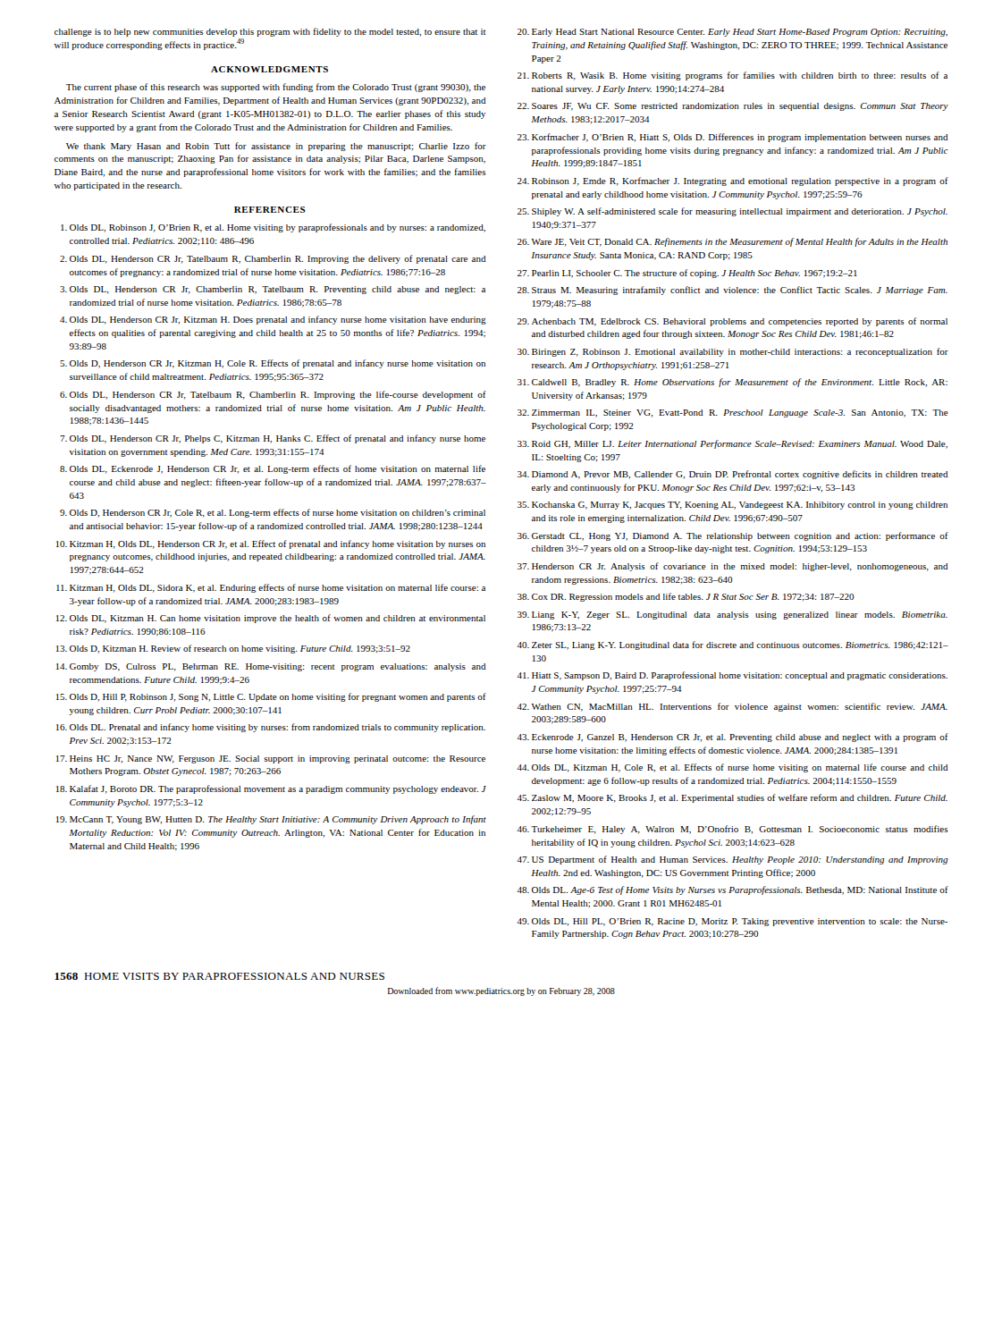challenge is to help new communities develop this program with fidelity to the model tested, to ensure that it will produce corresponding effects in practice.49
Acknowledgments
The current phase of this research was supported with funding from the Colorado Trust (grant 99030), the Administration for Children and Families, Department of Health and Human Services (grant 90PD0232), and a Senior Research Scientist Award (grant 1-K05-MH01382-01) to D.L.O. The earlier phases of this study were supported by a grant from the Colorado Trust and the Administration for Children and Families.
We thank Mary Hasan and Robin Tutt for assistance in preparing the manuscript; Charlie Izzo for comments on the manuscript; Zhaoxing Pan for assistance in data analysis; Pilar Baca, Darlene Sampson, Diane Baird, and the nurse and paraprofessional home visitors for work with the families; and the families who participated in the research.
References
Olds DL, Robinson J, O’Brien R, et al. Home visiting by paraprofessionals and by nurses: a randomized, controlled trial. Pediatrics. 2002;110: 486–496
Olds DL, Henderson CR Jr, Tatelbaum R, Chamberlin R. Improving the delivery of prenatal care and outcomes of pregnancy: a randomized trial of nurse home visitation. Pediatrics. 1986;77:16–28
Olds DL, Henderson CR Jr, Chamberlin R, Tatelbaum R. Preventing child abuse and neglect: a randomized trial of nurse home visitation. Pediatrics. 1986;78:65–78
Olds DL, Henderson CR Jr, Kitzman H. Does prenatal and infancy nurse home visitation have enduring effects on qualities of parental caregiving and child health at 25 to 50 months of life? Pediatrics. 1994; 93:89–98
Olds D, Henderson CR Jr, Kitzman H, Cole R. Effects of prenatal and infancy nurse home visitation on surveillance of child maltreatment. Pediatrics. 1995;95:365–372
Olds DL, Henderson CR Jr, Tatelbaum R, Chamberlin R. Improving the life-course development of socially disadvantaged mothers: a randomized trial of nurse home visitation. Am J Public Health. 1988;78:1436–1445
Olds DL, Henderson CR Jr, Phelps C, Kitzman H, Hanks C. Effect of prenatal and infancy nurse home visitation on government spending. Med Care. 1993;31:155–174
Olds DL, Eckenrode J, Henderson CR Jr, et al. Long-term effects of home visitation on maternal life course and child abuse and neglect: fifteen-year follow-up of a randomized trial. JAMA. 1997;278:637–643
Olds D, Henderson CR Jr, Cole R, et al. Long-term effects of nurse home visitation on children’s criminal and antisocial behavior: 15-year follow-up of a randomized controlled trial. JAMA. 1998;280:1238–1244
Kitzman H, Olds DL, Henderson CR Jr, et al. Effect of prenatal and infancy home visitation by nurses on pregnancy outcomes, childhood injuries, and repeated childbearing: a randomized controlled trial. JAMA. 1997;278:644–652
Kitzman H, Olds DL, Sidora K, et al. Enduring effects of nurse home visitation on maternal life course: a 3-year follow-up of a randomized trial. JAMA. 2000;283:1983–1989
Olds DL, Kitzman H. Can home visitation improve the health of women and children at environmental risk? Pediatrics. 1990;86:108–116
Olds D, Kitzman H. Review of research on home visiting. Future Child. 1993;3:51–92
Gomby DS, Culross PL, Behrman RE. Home-visiting: recent program evaluations: analysis and recommendations. Future Child. 1999;9:4–26
Olds D, Hill P, Robinson J, Song N, Little C. Update on home visiting for pregnant women and parents of young children. Curr Probl Pediatr. 2000;30:107–141
Olds DL. Prenatal and infancy home visiting by nurses: from randomized trials to community replication. Prev Sci. 2002;3:153–172
Heins HC Jr, Nance NW, Ferguson JE. Social support in improving perinatal outcome: the Resource Mothers Program. Obstet Gynecol. 1987; 70:263–266
Kalafat J, Boroto DR. The paraprofessional movement as a paradigm community psychology endeavor. J Community Psychol. 1977;5:3–12
McCann T, Young BW, Hutten D. The Healthy Start Initiative: A Community Driven Approach to Infant Mortality Reduction: Vol IV: Community Outreach. Arlington, VA: National Center for Education in Maternal and Child Health; 1996
Early Head Start National Resource Center. Early Head Start Home-Based Program Option: Recruiting, Training, and Retaining Qualified Staff. Washington, DC: ZERO TO THREE; 1999. Technical Assistance Paper 2
Roberts R, Wasik B. Home visiting programs for families with children birth to three: results of a national survey. J Early Interv. 1990;14:274–284
Soares JF, Wu CF. Some restricted randomization rules in sequential designs. Commun Stat Theory Methods. 1983;12:2017–2034
Korfmacher J, O’Brien R, Hiatt S, Olds D. Differences in program implementation between nurses and paraprofessionals providing home visits during pregnancy and infancy: a randomized trial. Am J Public Health. 1999;89:1847–1851
Robinson J, Emde R, Korfmacher J. Integrating and emotional regulation perspective in a program of prenatal and early childhood home visitation. J Community Psychol. 1997;25:59–76
Shipley W. A self-administered scale for measuring intellectual impairment and deterioration. J Psychol. 1940;9:371–377
Ware JE, Veit CT, Donald CA. Refinements in the Measurement of Mental Health for Adults in the Health Insurance Study. Santa Monica, CA: RAND Corp; 1985
Pearlin LI, Schooler C. The structure of coping. J Health Soc Behav. 1967;19:2–21
Straus M. Measuring intrafamily conflict and violence: the Conflict Tactic Scales. J Marriage Fam. 1979;48:75–88
Achenbach TM, Edelbrock CS. Behavioral problems and competencies reported by parents of normal and disturbed children aged four through sixteen. Monogr Soc Res Child Dev. 1981;46:1–82
Biringen Z, Robinson J. Emotional availability in mother-child interactions: a reconceptualization for research. Am J Orthopsychiatry. 1991;61:258–271
Caldwell B, Bradley R. Home Observations for Measurement of the Environment. Little Rock, AR: University of Arkansas; 1979
Zimmerman IL, Steiner VG, Evatt-Pond R. Preschool Language Scale-3. San Antonio, TX: The Psychological Corp; 1992
Roid GH, Miller LJ. Leiter International Performance Scale–Revised: Examiners Manual. Wood Dale, IL: Stoelting Co; 1997
Diamond A, Prevor MB, Callender G, Druin DP. Prefrontal cortex cognitive deficits in children treated early and continuously for PKU. Monogr Soc Res Child Dev. 1997;62:i–v, 53–143
Kochanska G, Murray K, Jacques TY, Koening AL, Vandegeest KA. Inhibitory control in young children and its role in emerging internalization. Child Dev. 1996;67:490–507
Gerstadt CL, Hong YJ, Diamond A. The relationship between cognition and action: performance of children 3½–7 years old on a Stroop-like day-night test. Cognition. 1994;53:129–153
Henderson CR Jr. Analysis of covariance in the mixed model: higher-level, nonhomogeneous, and random regressions. Biometrics. 1982;38: 623–640
Cox DR. Regression models and life tables. J R Stat Soc Ser B. 1972;34: 187–220
Liang K-Y, Zeger SL. Longitudinal data analysis using generalized linear models. Biometrika. 1986;73:13–22
Zeter SL, Liang K-Y. Longitudinal data for discrete and continuous outcomes. Biometrics. 1986;42:121–130
Hiatt S, Sampson D, Baird D. Paraprofessional home visitation: conceptual and pragmatic considerations. J Community Psychol. 1997;25:77–94
Wathen CN, MacMillan HL. Interventions for violence against women: scientific review. JAMA. 2003;289:589–600
Eckenrode J, Ganzel B, Henderson CR Jr, et al. Preventing child abuse and neglect with a program of nurse home visitation: the limiting effects of domestic violence. JAMA. 2000;284:1385–1391
Olds DL, Kitzman H, Cole R, et al. Effects of nurse home visiting on maternal life course and child development: age 6 follow-up results of a randomized trial. Pediatrics. 2004;114:1550–1559
Zaslow M, Moore K, Brooks J, et al. Experimental studies of welfare reform and children. Future Child. 2002;12:79–95
Turkeheimer E, Haley A, Walron M, D’Onofrio B, Gottesman I. Socioeconomic status modifies heritability of IQ in young children. Psychol Sci. 2003;14:623–628
US Department of Health and Human Services. Healthy People 2010: Understanding and Improving Health. 2nd ed. Washington, DC: US Government Printing Office; 2000
Olds DL. Age-6 Test of Home Visits by Nurses vs Paraprofessionals. Bethesda, MD: National Institute of Mental Health; 2000. Grant 1 R01 MH62485-01
Olds DL, Hill PL, O’Brien R, Racine D, Moritz P. Taking preventive intervention to scale: the Nurse-Family Partnership. Cogn Behav Pract. 2003;10:278–290
1568 HOME VISITS BY PARAPROFESSIONALS AND NURSES
Downloaded from www.pediatrics.org by on February 28, 2008